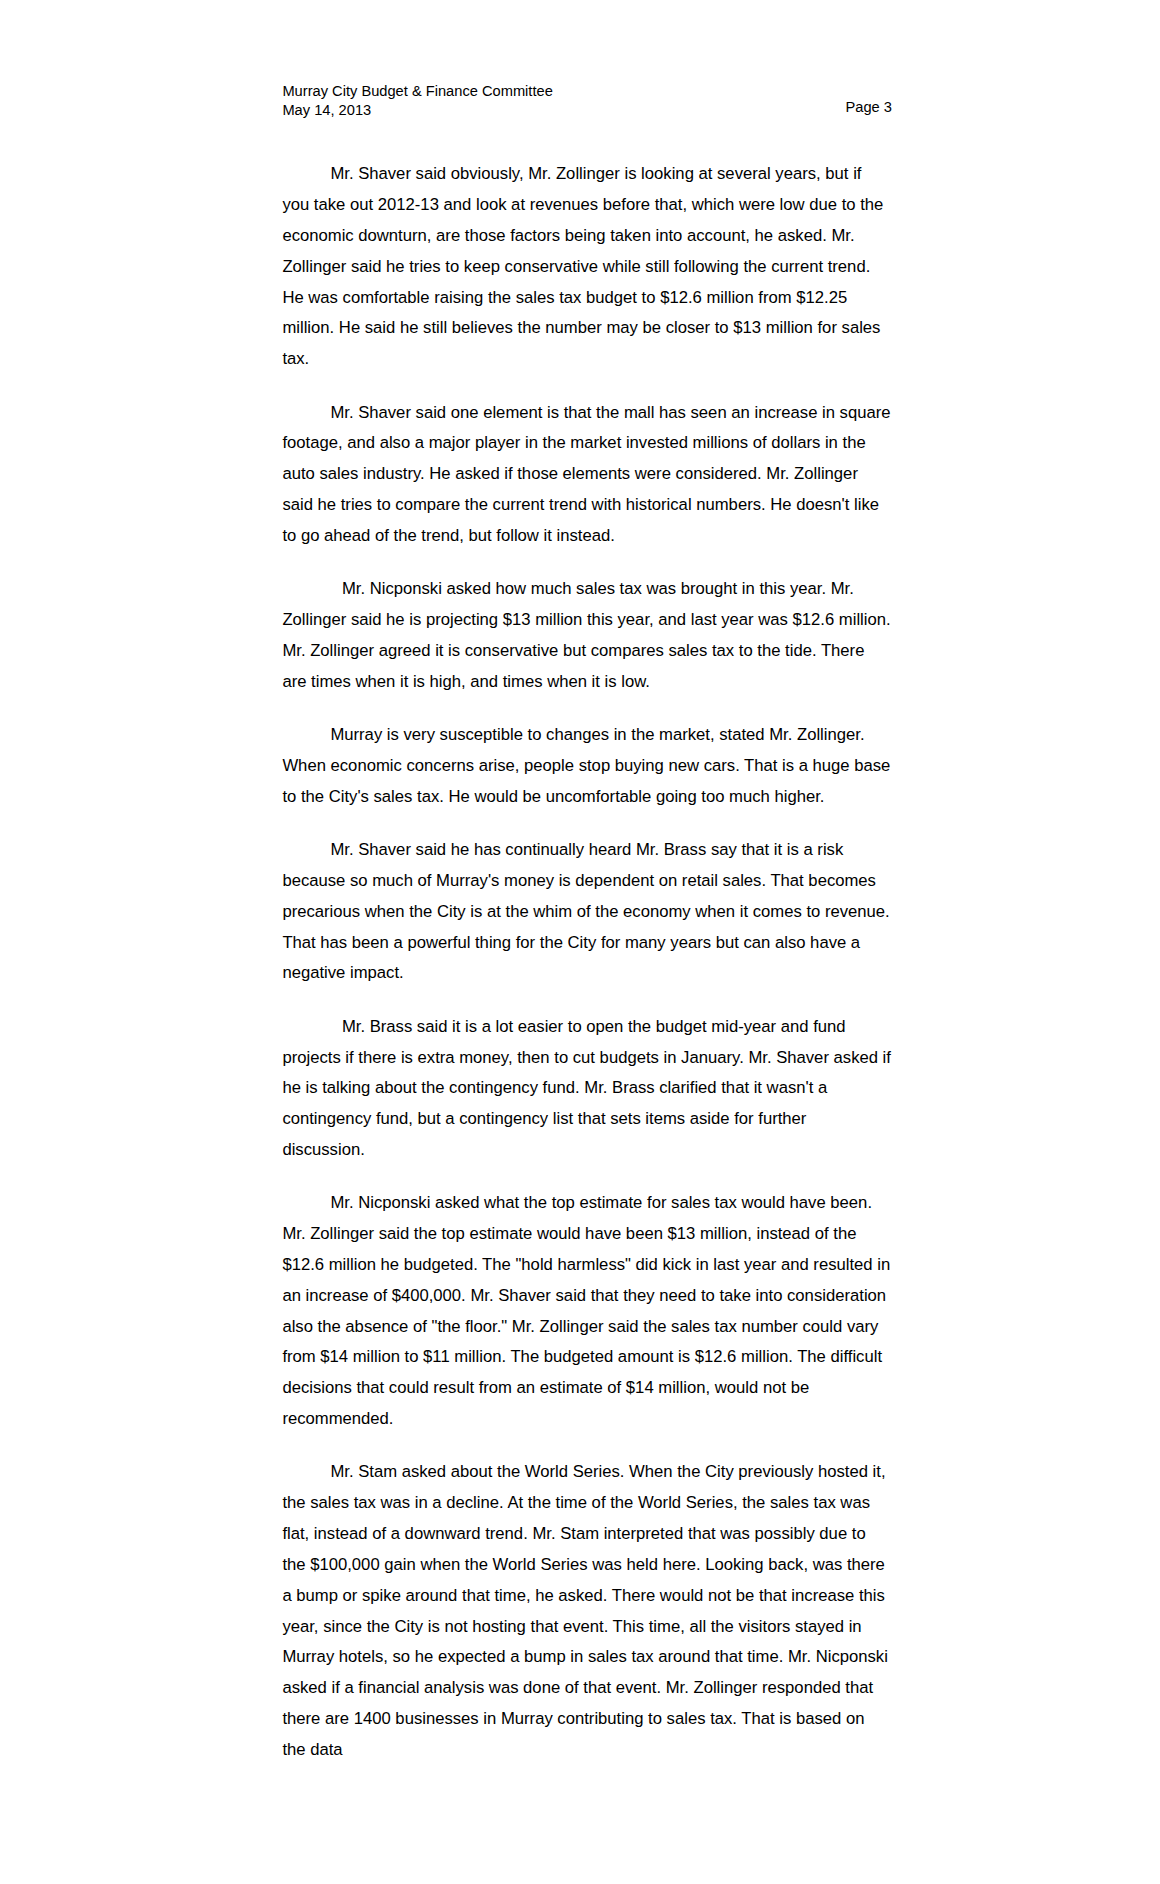Murray City Budget & Finance Committee
May 14, 2013
Page 3
Mr. Shaver said obviously, Mr. Zollinger is looking at several years, but if you take out 2012-13 and look at revenues before that, which were low due to the economic downturn, are those factors being taken into account, he asked. Mr. Zollinger said he tries to keep conservative while still following the current trend. He was comfortable raising the sales tax budget to $12.6 million from $12.25 million. He said he still believes the number may be closer to $13 million for sales tax.
Mr. Shaver said one element is that the mall has seen an increase in square footage, and also a major player in the market invested millions of dollars in the auto sales industry. He asked if those elements were considered. Mr. Zollinger said he tries to compare the current trend with historical numbers. He doesn't like to go ahead of the trend, but follow it instead.
Mr. Nicponski asked how much sales tax was brought in this year. Mr. Zollinger said he is projecting $13 million this year, and last year was $12.6 million. Mr. Zollinger agreed it is conservative but compares sales tax to the tide. There are times when it is high, and times when it is low.
Murray is very susceptible to changes in the market, stated Mr. Zollinger. When economic concerns arise, people stop buying new cars. That is a huge base to the City's sales tax. He would be uncomfortable going too much higher.
Mr. Shaver said he has continually heard Mr. Brass say that it is a risk because so much of Murray's money is dependent on retail sales. That becomes precarious when the City is at the whim of the economy when it comes to revenue. That has been a powerful thing for the City for many years but can also have a negative impact.
Mr. Brass said it is a lot easier to open the budget mid-year and fund projects if there is extra money, then to cut budgets in January. Mr. Shaver asked if he is talking about the contingency fund. Mr. Brass clarified that it wasn't a contingency fund, but a contingency list that sets items aside for further discussion.
Mr. Nicponski asked what the top estimate for sales tax would have been. Mr. Zollinger said the top estimate would have been $13 million, instead of the $12.6 million he budgeted. The "hold harmless" did kick in last year and resulted in an increase of $400,000. Mr. Shaver said that they need to take into consideration also the absence of "the floor." Mr. Zollinger said the sales tax number could vary from $14 million to $11 million. The budgeted amount is $12.6 million. The difficult decisions that could result from an estimate of $14 million, would not be recommended.
Mr. Stam asked about the World Series. When the City previously hosted it, the sales tax was in a decline. At the time of the World Series, the sales tax was flat, instead of a downward trend. Mr. Stam interpreted that was possibly due to the $100,000 gain when the World Series was held here. Looking back, was there a bump or spike around that time, he asked. There would not be that increase this year, since the City is not hosting that event. This time, all the visitors stayed in Murray hotels, so he expected a bump in sales tax around that time. Mr. Nicponski asked if a financial analysis was done of that event. Mr. Zollinger responded that there are 1400 businesses in Murray contributing to sales tax. That is based on the data